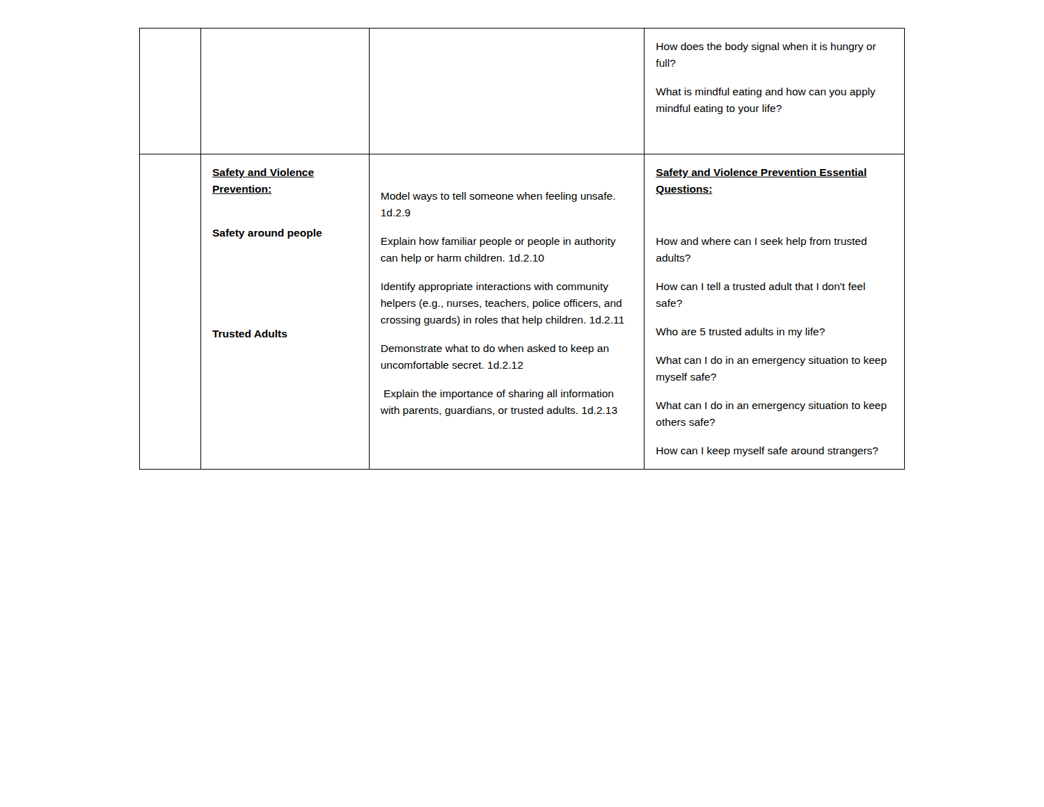| | | | How does the body signal when it is hungry or full? What is mindful eating and how can you apply mindful eating to your life? |
| | Safety and Violence Prevention: Safety around people Trusted Adults | Model ways to tell someone when feeling unsafe. 1d.2.9 Explain how familiar people or people in authority can help or harm children. 1d.2.10 Identify appropriate interactions with community helpers (e.g., nurses, teachers, police officers, and crossing guards) in roles that help children. 1d.2.11 Demonstrate what to do when asked to keep an uncomfortable secret. 1d.2.12 Explain the importance of sharing all information with parents, guardians, or trusted adults. 1d.2.13 | Safety and Violence Prevention Essential Questions: How and where can I seek help from trusted adults? How can I tell a trusted adult that I don't feel safe? Who are 5 trusted adults in my life? What can I do in an emergency situation to keep myself safe? What can I do in an emergency situation to keep others safe? How can I keep myself safe around strangers? |